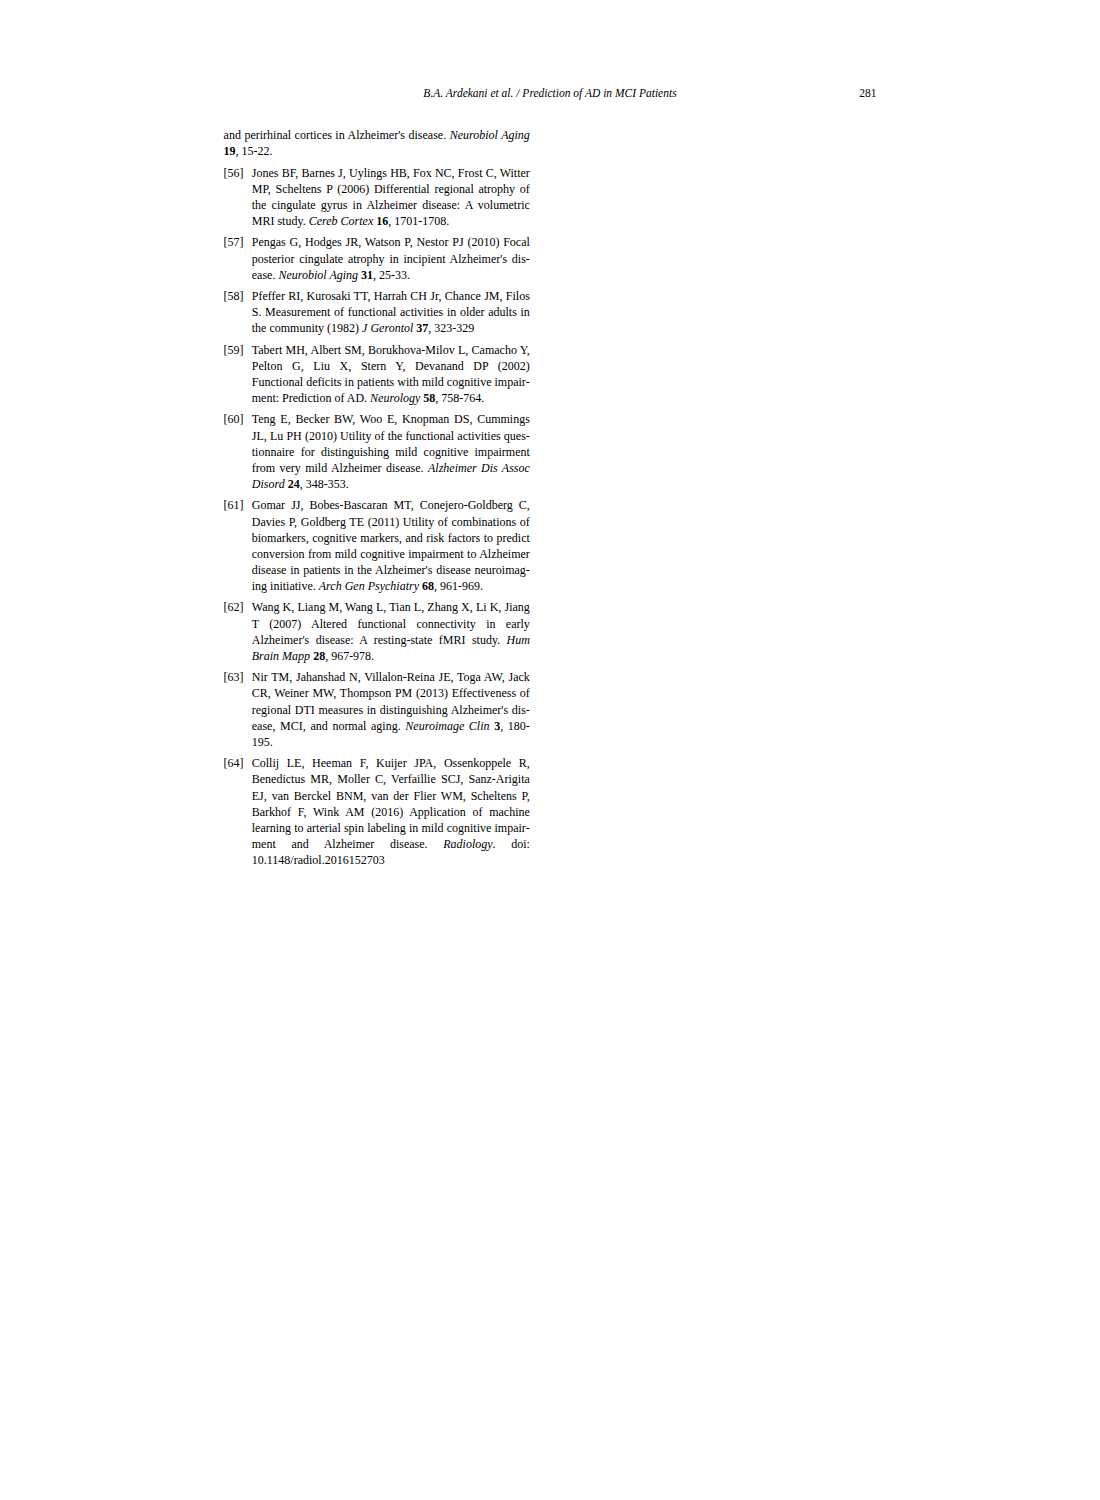B.A. Ardekani et al. / Prediction of AD in MCI Patients 281
and perirhinal cortices in Alzheimer's disease. Neurobiol Aging 19, 15-22.
[56] Jones BF, Barnes J, Uylings HB, Fox NC, Frost C, Witter MP, Scheltens P (2006) Differential regional atrophy of the cingulate gyrus in Alzheimer disease: A volumetric MRI study. Cereb Cortex 16, 1701-1708.
[57] Pengas G, Hodges JR, Watson P, Nestor PJ (2010) Focal posterior cingulate atrophy in incipient Alzheimer's disease. Neurobiol Aging 31, 25-33.
[58] Pfeffer RI, Kurosaki TT, Harrah CH Jr, Chance JM, Filos S. Measurement of functional activities in older adults in the community (1982) J Gerontol 37, 323-329
[59] Tabert MH, Albert SM, Borukhova-Milov L, Camacho Y, Pelton G, Liu X, Stern Y, Devanand DP (2002) Functional deficits in patients with mild cognitive impairment: Prediction of AD. Neurology 58, 758-764.
[60] Teng E, Becker BW, Woo E, Knopman DS, Cummings JL, Lu PH (2010) Utility of the functional activities questionnaire for distinguishing mild cognitive impairment from very mild Alzheimer disease. Alzheimer Dis Assoc Disord 24, 348-353.
[61] Gomar JJ, Bobes-Bascaran MT, Conejero-Goldberg C, Davies P, Goldberg TE (2011) Utility of combinations of biomarkers, cognitive markers, and risk factors to predict conversion from mild cognitive impairment to Alzheimer disease in patients in the Alzheimer's disease neuroimaging initiative. Arch Gen Psychiatry 68, 961-969.
[62] Wang K, Liang M, Wang L, Tian L, Zhang X, Li K, Jiang T (2007) Altered functional connectivity in early Alzheimer's disease: A resting-state fMRI study. Hum Brain Mapp 28, 967-978.
[63] Nir TM, Jahanshad N, Villalon-Reina JE, Toga AW, Jack CR, Weiner MW, Thompson PM (2013) Effectiveness of regional DTI measures in distinguishing Alzheimer's disease, MCI, and normal aging. Neuroimage Clin 3, 180-195.
[64] Collij LE, Heeman F, Kuijer JPA, Ossenkoppele R, Benedictus MR, Moller C, Verfaillie SCJ, Sanz-Arigita EJ, van Berckel BNM, van der Flier WM, Scheltens P, Barkhof F, Wink AM (2016) Application of machine learning to arterial spin labeling in mild cognitive impairment and Alzheimer disease. Radiology. doi: 10.1148/radiol.2016152703